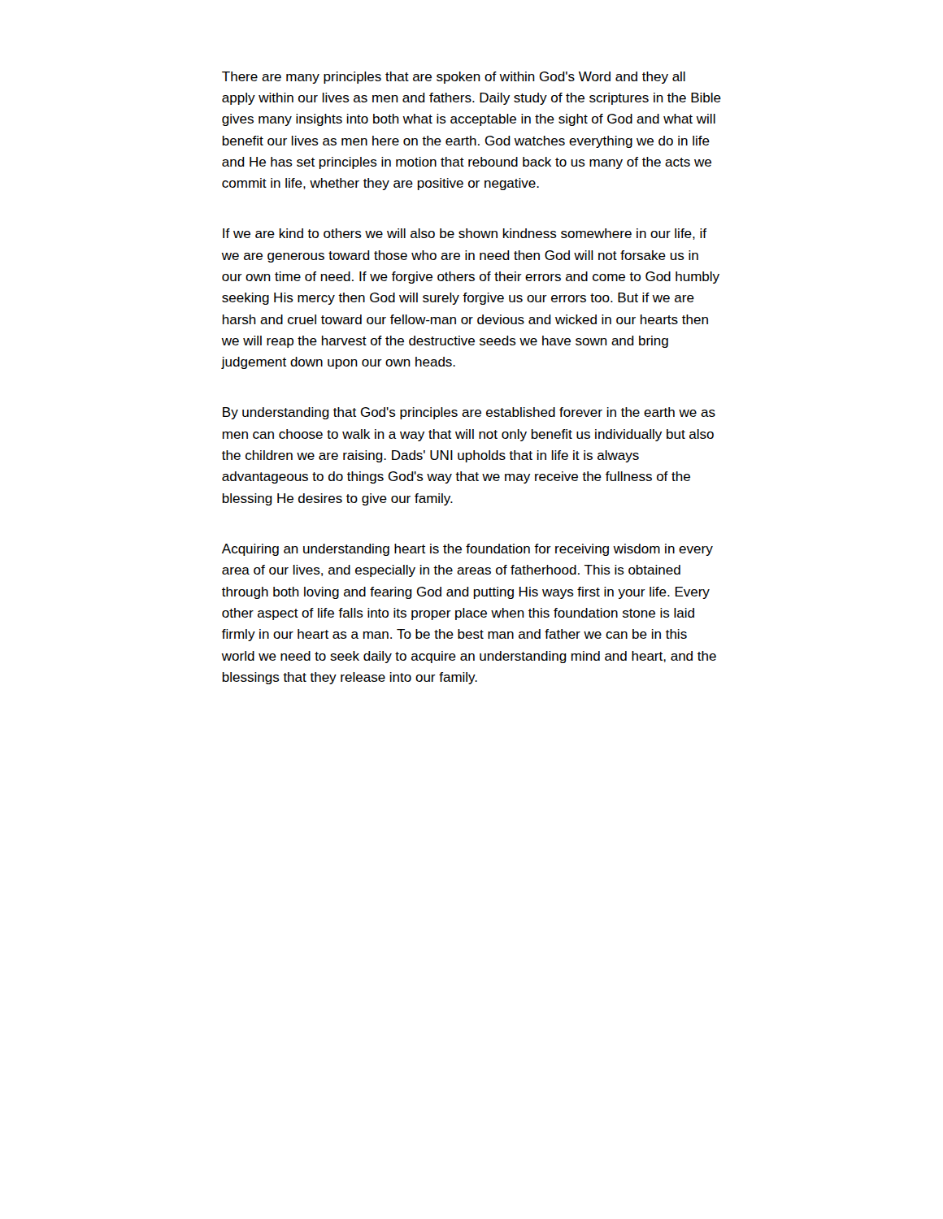There are many principles that are spoken of within God's Word and they all apply within our lives as men and fathers. Daily study of the scriptures in the Bible gives many insights into both what is acceptable in the sight of God and what will benefit our lives as men here on the earth. God watches everything we do in life and He has set principles in motion that rebound back to us many of the acts we commit in life, whether they are positive or negative.
If we are kind to others we will also be shown kindness somewhere in our life, if we are generous toward those who are in need then God will not forsake us in our own time of need. If we forgive others of their errors and come to God humbly seeking His mercy then God will surely forgive us our errors too. But if we are harsh and cruel toward our fellow-man or devious and wicked in our hearts then we will reap the harvest of the destructive seeds we have sown and bring judgement down upon our own heads.
By understanding that God's principles are established forever in the earth we as men can choose to walk in a way that will not only benefit us individually but also the children we are raising. Dads' UNI upholds that in life it is always advantageous to do things God's way that we may receive the fullness of the blessing He desires to give our family.
Acquiring an understanding heart is the foundation for receiving wisdom in every area of our lives, and especially in the areas of fatherhood. This is obtained through both loving and fearing God and putting His ways first in your life. Every other aspect of life falls into its proper place when this foundation stone is laid firmly in our heart as a man. To be the best man and father we can be in this world we need to seek daily to acquire an understanding mind and heart, and the blessings that they release into our family.